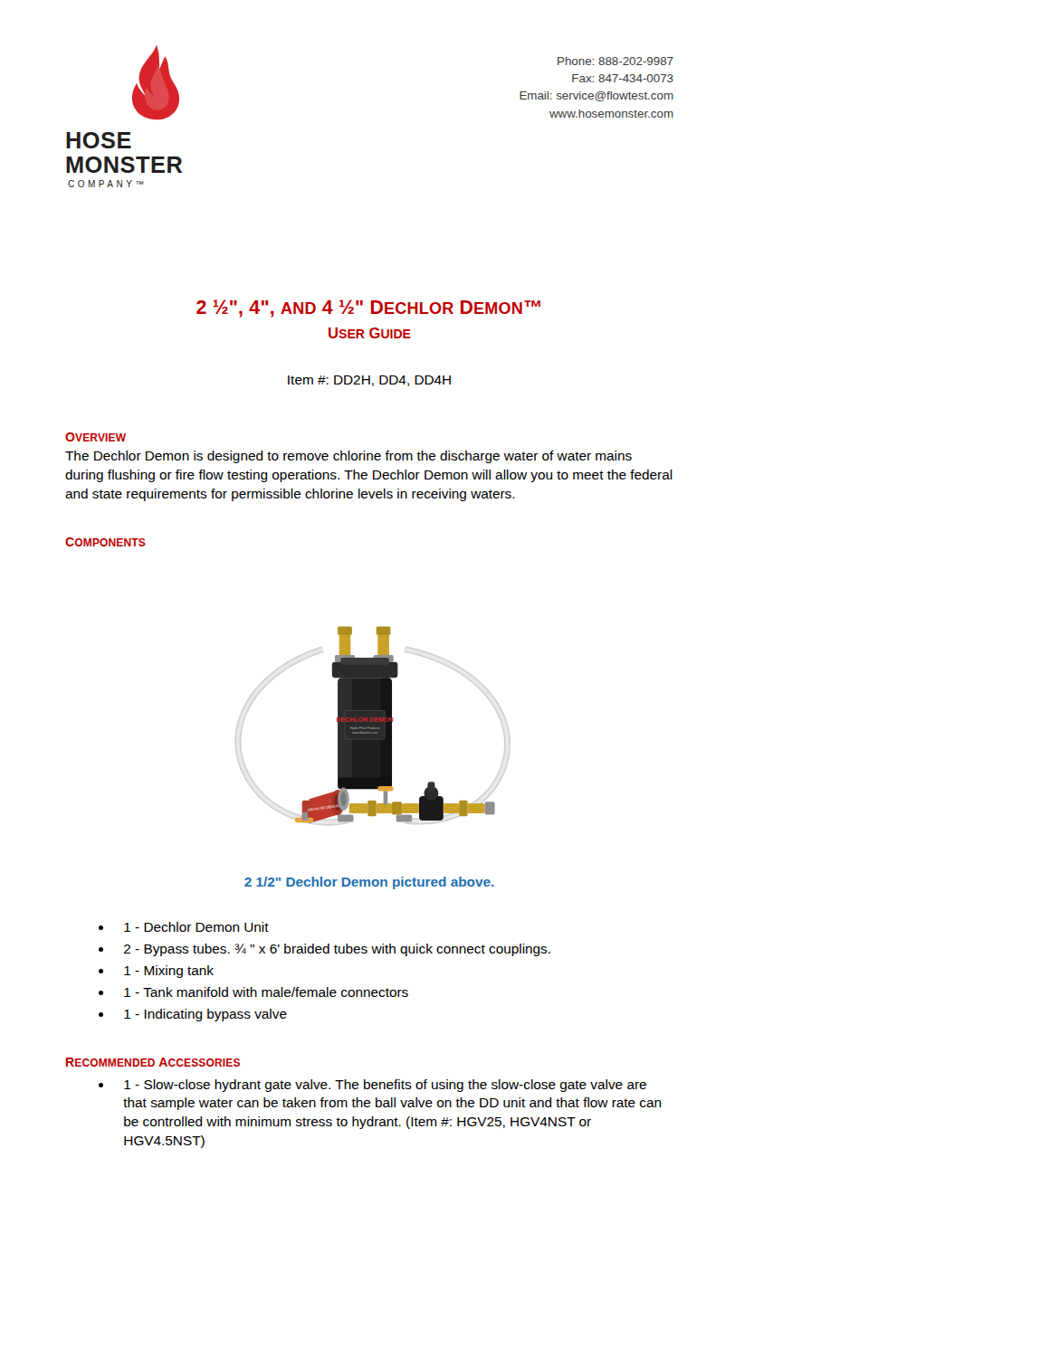HOSE MONSTER
COMPANY™
Phone: 888-202-9987
Fax: 847-434-0073
Email: service@flowtest.com
www.hosemonster.com
2 ½", 4", AND 4 ½" DECHLOR DEMON™
USER GUIDE
Item #: DD2H, DD4, DD4H
OVERVIEW
The Dechlor Demon is designed to remove chlorine from the discharge water of water mains during flushing or fire flow testing operations. The Dechlor Demon will allow you to meet the federal and state requirements for permissible chlorine levels in receiving waters.
COMPONENTS
DECHLOR DEMON Hydro Flow Products www.flowtest.com DECHLOR DEMON
2 1/2" Dechlor Demon pictured above.
1 - Dechlor Demon Unit
2 - Bypass tubes. ¾ " x 6' braided tubes with quick connect couplings.
1 - Mixing tank
1 - Tank manifold with male/female connectors
1 - Indicating bypass valve
RECOMMENDED ACCESSORIES
1 - Slow-close hydrant gate valve. The benefits of using the slow-close gate valve are that sample water can be taken from the ball valve on the DD unit and that flow rate can be controlled with minimum stress to hydrant. (Item #: HGV25, HGV4NST or HGV4.5NST)